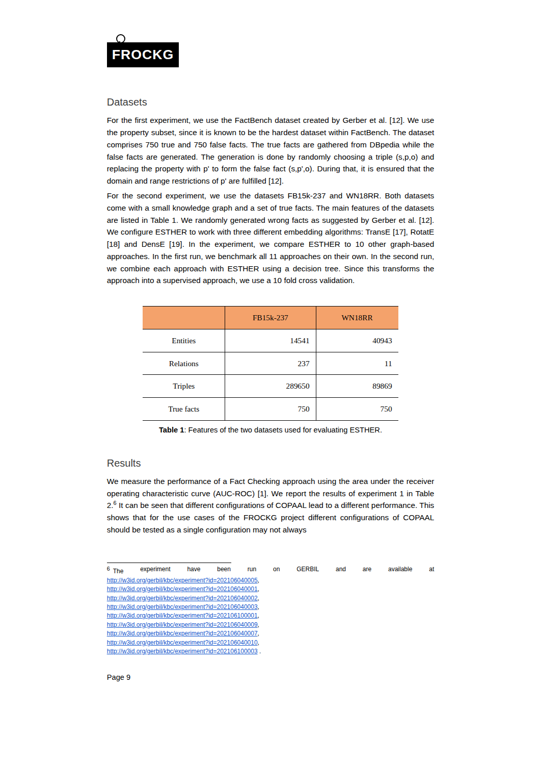FROCKG
Datasets
For the first experiment, we use the FactBench dataset created by Gerber et al. [12]. We use the property subset, since it is known to be the hardest dataset within FactBench. The dataset comprises 750 true and 750 false facts. The true facts are gathered from DBpedia while the false facts are generated. The generation is done by randomly choosing a triple (s,p,o) and replacing the property with p' to form the false fact (s,p',o). During that, it is ensured that the domain and range restrictions of p' are fulfilled [12].
For the second experiment, we use the datasets FB15k-237 and WN18RR. Both datasets come with a small knowledge graph and a set of true facts. The main features of the datasets are listed in Table 1. We randomly generated wrong facts as suggested by Gerber et al. [12]. We configure ESTHER to work with three different embedding algorithms: TransE [17], RotatE [18] and DensE [19]. In the experiment, we compare ESTHER to 10 other graph-based approaches. In the first run, we benchmark all 11 approaches on their own. In the second run, we combine each approach with ESTHER using a decision tree. Since this transforms the approach into a supervised approach, we use a 10 fold cross validation.
| | FB15k-237 | WN18RR |
| --- | --- | --- |
| Entities | 14541 | 40943 |
| Relations | 237 | 11 |
| Triples | 289650 | 89869 |
| True facts | 750 | 750 |
Table 1: Features of the two datasets used for evaluating ESTHER.
Results
We measure the performance of a Fact Checking approach using the area under the receiver operating characteristic curve (AUC-ROC) [1]. We report the results of experiment 1 in Table 2.6 It can be seen that different configurations of COPAAL lead to a different performance. This shows that for the use cases of the FROCKG project different configurations of COPAAL should be tested as a single configuration may not always
6 The experiment have been run on GERBIL and are available at
http://w3id.org/gerbil/kbc/experiment?id=202106040005,
http://w3id.org/gerbil/kbc/experiment?id=202106040001,
http://w3id.org/gerbil/kbc/experiment?id=202106040002,
http://w3id.org/gerbil/kbc/experiment?id=202106040003,
http://w3id.org/gerbil/kbc/experiment?id=202106100001,
http://w3id.org/gerbil/kbc/experiment?id=202106040009,
http://w3id.org/gerbil/kbc/experiment?id=202106040007,
http://w3id.org/gerbil/kbc/experiment?id=202106040010,
http://w3id.org/gerbil/kbc/experiment?id=202106100003 .
Page 9